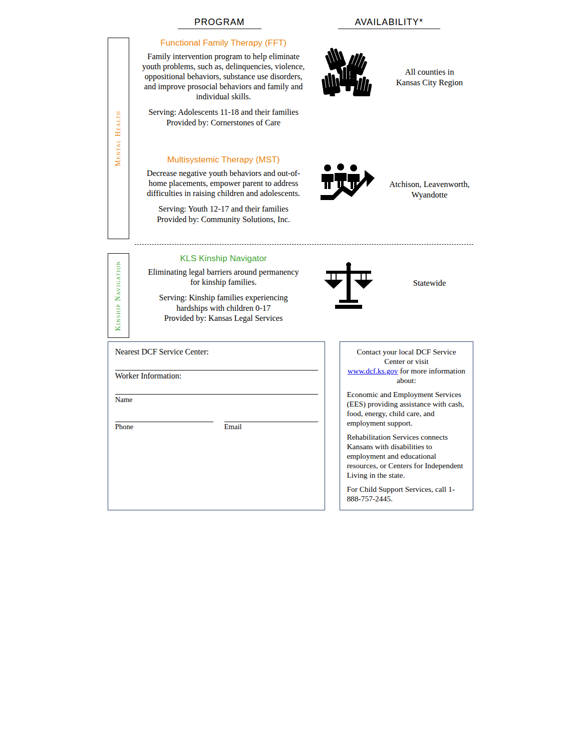PROGRAM
AVAILABILITY*
Mental Health
Functional Family Therapy (FFT)
Family intervention program to help eliminate youth problems, such as, delinquencies, violence, oppositional behaviors, substance use disorders, and improve prosocial behaviors and family and individual skills.
Serving: Adolescents 11-18 and their families
Provided by: Cornerstones of Care
All counties in
Kansas City Region
Multisystemic Therapy (MST)
Decrease negative youth behaviors and out-of-home placements, empower parent to address difficulties in raising children and adolescents.
Serving: Youth 12-17 and their families
Provided by: Community Solutions, Inc.
Atchison, Leavenworth,
Wyandotte
Kinship Navigation
KLS Kinship Navigator
Eliminating legal barriers around permanency
for kinship families.
Serving: Kinship families experiencing
hardships with children 0-17
Provided by: Kansas Legal Services
Statewide
Nearest DCF Service Center:
Worker Information:
Name
Phone
Email
Contact your local DCF Service Center or visit
www.dcf.ks.gov for more information about:
Economic and Employment Services (EES) providing assistance with cash, food, energy, child care, and employment support.
Rehabilitation Services connects Kansans with disabilities to employment and educational resources, or Centers for Independent Living in the state.
For Child Support Services, call 1-888-757-2445.